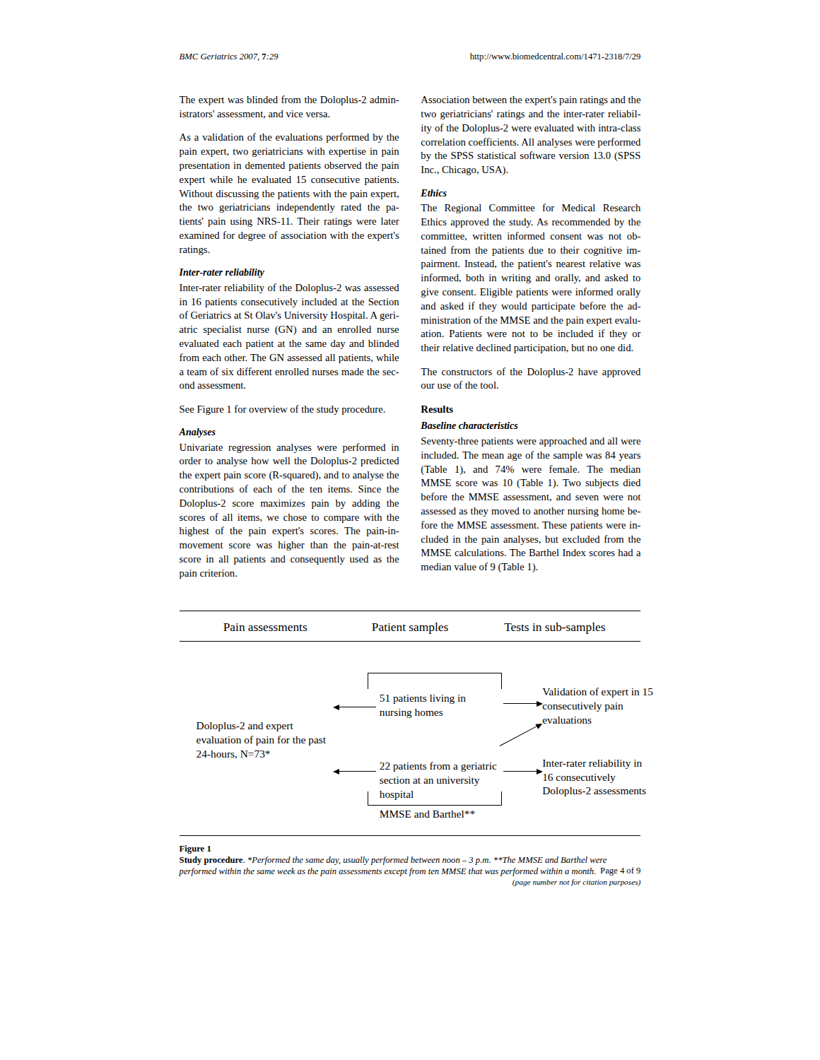BMC Geriatrics 2007, 7:29
http://www.biomedcentral.com/1471-2318/7/29
The expert was blinded from the Doloplus-2 administrators' assessment, and vice versa.
As a validation of the evaluations performed by the pain expert, two geriatricians with expertise in pain presentation in demented patients observed the pain expert while he evaluated 15 consecutive patients. Without discussing the patients with the pain expert, the two geriatricians independently rated the patients' pain using NRS-11. Their ratings were later examined for degree of association with the expert's ratings.
Inter-rater reliability
Inter-rater reliability of the Doloplus-2 was assessed in 16 patients consecutively included at the Section of Geriatrics at St Olav's University Hospital. A geriatric specialist nurse (GN) and an enrolled nurse evaluated each patient at the same day and blinded from each other. The GN assessed all patients, while a team of six different enrolled nurses made the second assessment.
See Figure 1 for overview of the study procedure.
Analyses
Univariate regression analyses were performed in order to analyse how well the Doloplus-2 predicted the expert pain score (R-squared), and to analyse the contributions of each of the ten items. Since the Doloplus-2 score maximizes pain by adding the scores of all items, we chose to compare with the highest of the pain expert's scores. The pain-in-movement score was higher than the pain-at-rest score in all patients and consequently used as the pain criterion.
Association between the expert's pain ratings and the two geriatricians' ratings and the inter-rater reliability of the Doloplus-2 were evaluated with intra-class correlation coefficients. All analyses were performed by the SPSS statistical software version 13.0 (SPSS Inc., Chicago, USA).
Ethics
The Regional Committee for Medical Research Ethics approved the study. As recommended by the committee, written informed consent was not obtained from the patients due to their cognitive impairment. Instead, the patient's nearest relative was informed, both in writing and orally, and asked to give consent. Eligible patients were informed orally and asked if they would participate before the administration of the MMSE and the pain expert evaluation. Patients were not to be included if they or their relative declined participation, but no one did.
The constructors of the Doloplus-2 have approved our use of the tool.
Results
Baseline characteristics
Seventy-three patients were approached and all were included. The mean age of the sample was 84 years (Table 1), and 74% were female. The median MMSE score was 10 (Table 1). Two subjects died before the MMSE assessment, and seven were not assessed as they moved to another nursing home before the MMSE assessment. These patients were included in the pain analyses, but excluded from the MMSE calculations. The Barthel Index scores had a median value of 9 (Table 1).
Pain assessments
Patient samples
Tests in sub-samples
Doloplus-2 and expert evaluation of pain for the past 24-hours, N=73*
51 patients living in nursing homes
22 patients from a geriatric section at an university hospital
Validation of expert in 15 consecutively pain evaluations
Inter-rater reliability in 16 consecutively Doloplus-2 assessments
MMSE and Barthel**
Figure 1
Study procedure. *Performed the same day, usually performed between noon – 3 p.m. **The MMSE and Barthel were performed within the same week as the pain assessments except from ten MMSE that was performed within a month.
Page 4 of 9
(page number not for citation purposes)